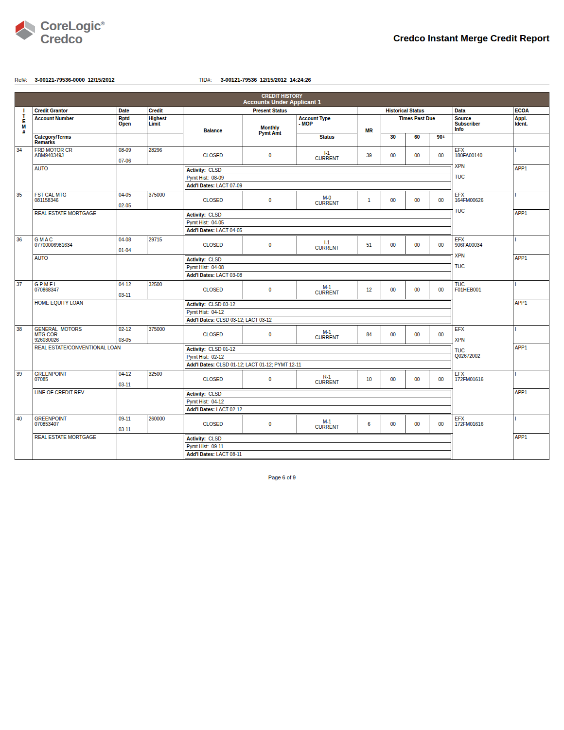CoreLogic®
Credco
Credco Instant Merge Credit Report
Ref#: 3-00121-79536-0000 12/15/2012 TID#: 3-00121-79536 12/15/2012 14:24:26
| CREDIT HISTORY Accounts Under Applicant 1 |
| I T E M # | Credit Grantor | Date | Credit | Present Status | Historical Status | Data | ECOA |
| Account Number | Rptd Open | Highest Limit | Balance | Monthly Pymt Amt | Account Type - MOP | MR | Times Past Due | Source Subscriber Info | Appl. Ident. |
| Category/Terms Remarks | | | Status | 30 | 60 | 90+ | | |
| 34 | FRD MOTOR CR ABM940349J | 08-09 07-06 | 28296 | CLOSED | 0 | I-1 CURRENT | 39 | 00 | 00 | 00 | EFX 180FA00140 XPN TUC | I |
| AUTO | | / Activity: CLSD / / Pymt Hist: 08-09 / / Add'l Dates: LACT 07-09 / | APP1 |
| 35 | FST CAL MTG 081158346 | 04-05 02-05 | 375000 | CLOSED | 0 | M-0 CURRENT | 1 | 00 | 00 | 00 | EFX 164FM00626 TUC | I |
| REAL ESTATE MORTGAGE | | / Activity: CLSD / / Pymt Hist: 04-05 / / Add'l Dates: LACT 04-05 / | APP1 |
| 36 | G M A C 07700006981634 | 04-08 01-04 | 29715 | CLOSED | 0 | I-1 CURRENT | 51 | 00 | 00 | 00 | EFX 906FA00034 XPN TUC | I |
| AUTO | | / Activity: CLSD / / Pymt Hist: 04-08 / / Add'l Dates: LACT 03-08 / | APP1 |
| 37 | G P M F I 070868347 | 04-12 03-11 | 32500 | CLOSED | 0 | M-1 CURRENT | 12 | 00 | 00 | 00 | TUC F01HEB001 | I |
| HOME EQUITY LOAN | | / Activity: CLSD 03-12 / / Pymt Hist: 04-12 / / Add'l Dates: CLSD 03-12; LACT 03-12 / | APP1 |
| 38 | GENERAL MOTORS MTG COR 926030026 | 02-12 03-05 | 375000 | CLOSED | 0 | M-1 CURRENT | 84 | 00 | 00 | 00 | EFX XPN TUC Q02672002 | I |
| REAL ESTATE/CONVENTIONAL LOAN | / Activity: CLSD 01-12 / / Pymt Hist: 02-12 / / Add'l Dates: CLSD 01-12; LACT 01-12; PYMT 12-11 / | APP1 |
| 39 | GREENPOINT 07085 | 04-12 03-11 | 32500 | CLOSED | 0 | R-1 CURRENT | 10 | 00 | 00 | 00 | EFX 172FM01616 | I |
| LINE OF CREDIT REV | | / Activity: CLSD / / Pymt Hist: 04-12 / / Add'l Dates: LACT 02-12 / | APP1 |
| 40 | GREENPOINT 070853407 | 09-11 03-11 | 260000 | CLOSED | 0 | M-1 CURRENT | 6 | 00 | 00 | 00 | EFX 172FM01616 | I |
| REAL ESTATE MORTGAGE | | / Activity: CLSD / / Pymt Hist: 09-11 / / Add'l Dates: LACT 08-11 / | APP1 |
Page 6 of 9